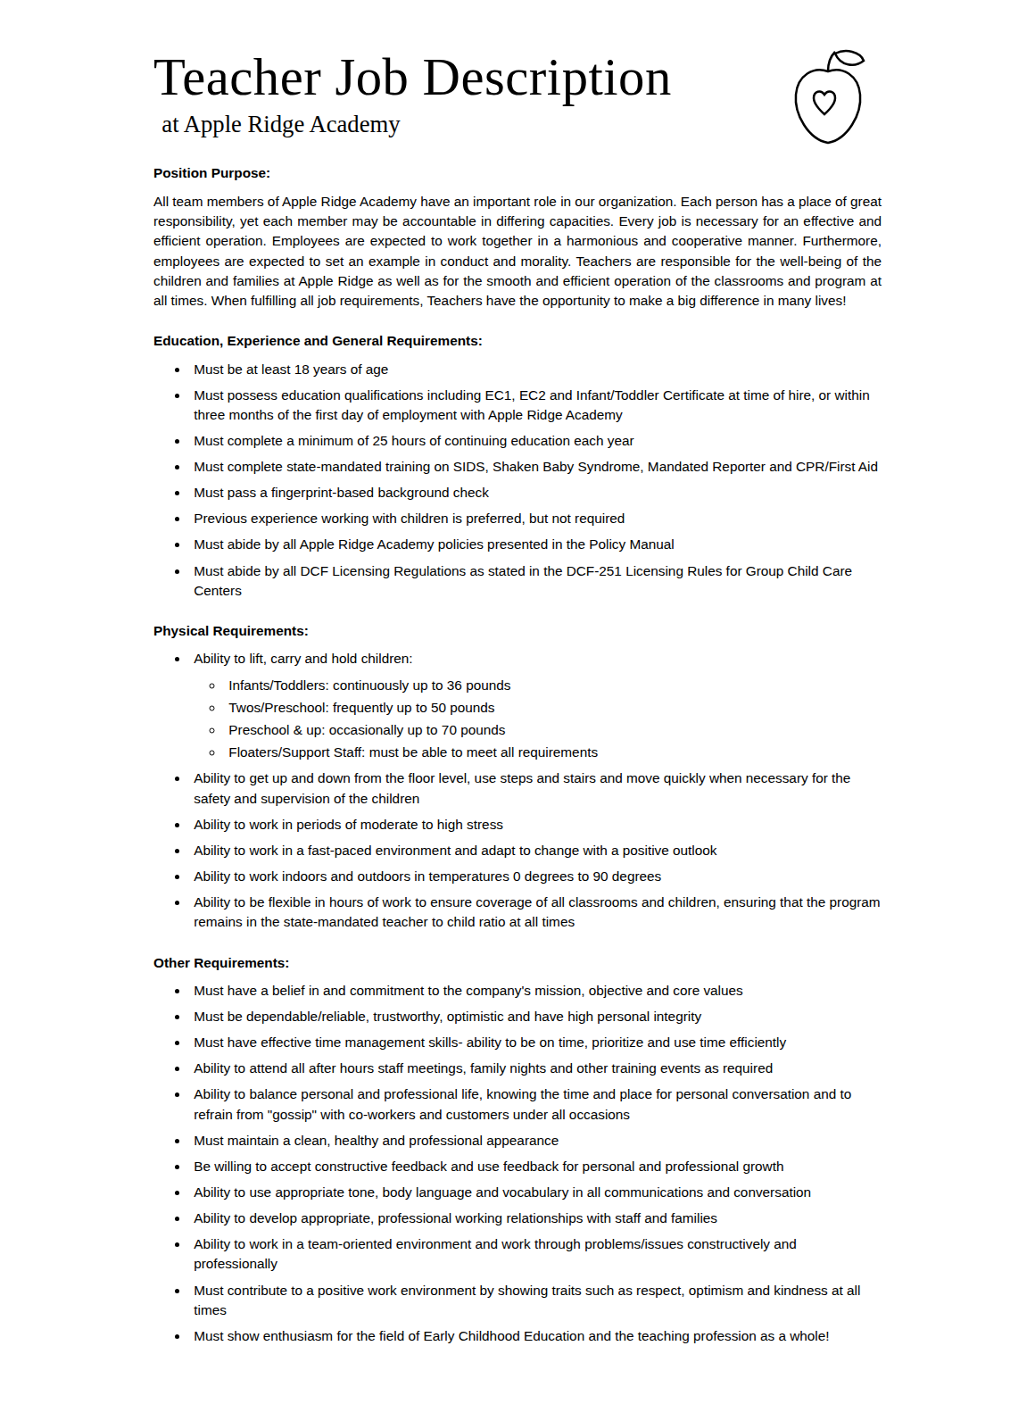Teacher Job Description
at Apple Ridge Academy
Position Purpose:
All team members of Apple Ridge Academy have an important role in our organization. Each person has a place of great responsibility, yet each member may be accountable in differing capacities. Every job is necessary for an effective and efficient operation. Employees are expected to work together in a harmonious and cooperative manner. Furthermore, employees are expected to set an example in conduct and morality. Teachers are responsible for the well-being of the children and families at Apple Ridge as well as for the smooth and efficient operation of the classrooms and program at all times. When fulfilling all job requirements, Teachers have the opportunity to make a big difference in many lives!
Education, Experience and General Requirements:
Must be at least 18 years of age
Must possess education qualifications including EC1, EC2 and Infant/Toddler Certificate at time of hire, or within three months of the first day of employment with Apple Ridge Academy
Must complete a minimum of 25 hours of continuing education each year
Must complete state-mandated training on SIDS, Shaken Baby Syndrome, Mandated Reporter and CPR/First Aid
Must pass a fingerprint-based background check
Previous experience working with children is preferred, but not required
Must abide by all Apple Ridge Academy policies presented in the Policy Manual
Must abide by all DCF Licensing Regulations as stated in the DCF-251 Licensing Rules for Group Child Care Centers
Physical Requirements:
Ability to lift, carry and hold children:
Infants/Toddlers: continuously up to 36 pounds
Twos/Preschool: frequently up to 50 pounds
Preschool & up: occasionally up to 70 pounds
Floaters/Support Staff: must be able to meet all requirements
Ability to get up and down from the floor level, use steps and stairs and move quickly when necessary for the safety and supervision of the children
Ability to work in periods of moderate to high stress
Ability to work in a fast-paced environment and adapt to change with a positive outlook
Ability to work indoors and outdoors in temperatures 0 degrees to 90 degrees
Ability to be flexible in hours of work to ensure coverage of all classrooms and children, ensuring that the program remains in the state-mandated teacher to child ratio at all times
Other Requirements:
Must have a belief in and commitment to the company's mission, objective and core values
Must be dependable/reliable, trustworthy, optimistic and have high personal integrity
Must have effective time management skills- ability to be on time, prioritize and use time efficiently
Ability to attend all after hours staff meetings, family nights and other training events as required
Ability to balance personal and professional life, knowing the time and place for personal conversation and to refrain from "gossip" with co-workers and customers under all occasions
Must maintain a clean, healthy and professional appearance
Be willing to accept constructive feedback and use feedback for personal and professional growth
Ability to use appropriate tone, body language and vocabulary in all communications and conversation
Ability to develop appropriate, professional working relationships with staff and families
Ability to work in a team-oriented environment and work through problems/issues constructively and professionally
Must contribute to a positive work environment by showing traits such as respect, optimism and kindness at all times
Must show enthusiasm for the field of Early Childhood Education and the teaching profession as a whole!